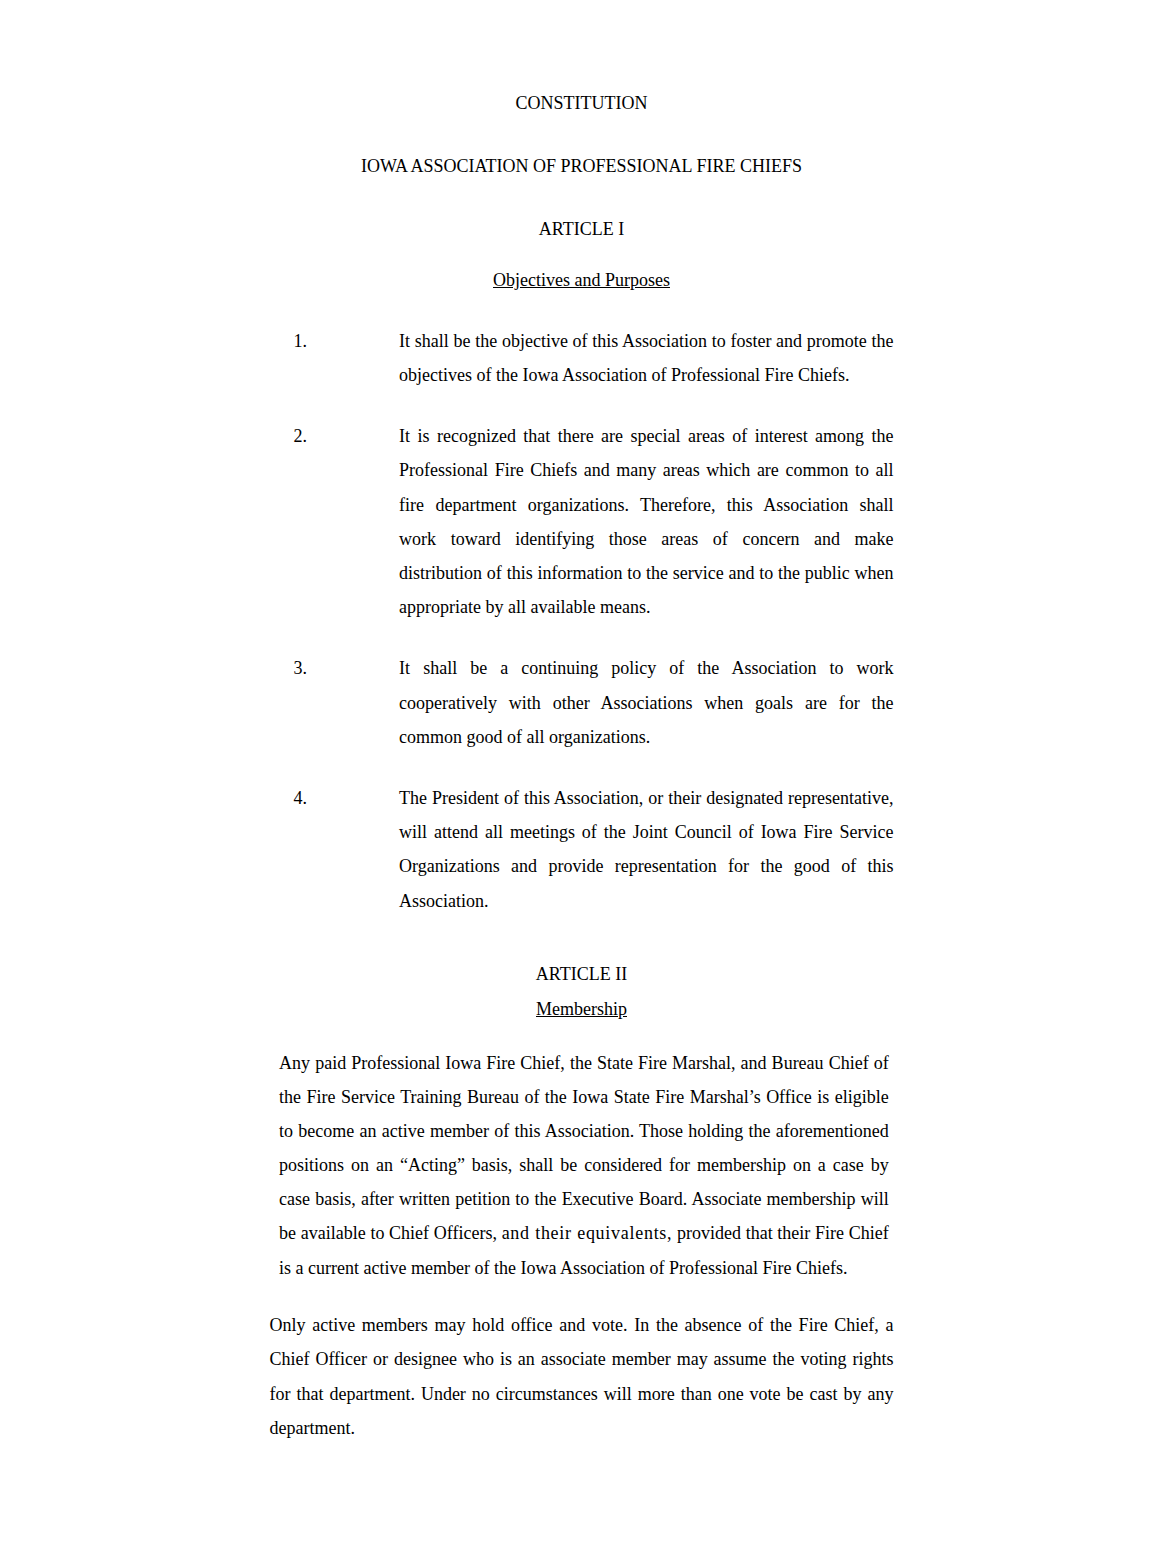CONSTITUTION
IOWA ASSOCIATION OF PROFESSIONAL FIRE CHIEFS
ARTICLE I
Objectives and Purposes
1. It shall be the objective of this Association to foster and promote the objectives of the Iowa Association of Professional Fire Chiefs.
2. It is recognized that there are special areas of interest among the Professional Fire Chiefs and many areas which are common to all fire department organizations. Therefore, this Association shall work toward identifying those areas of concern and make distribution of this information to the service and to the public when appropriate by all available means.
3. It shall be a continuing policy of the Association to work cooperatively with other Associations when goals are for the common good of all organizations.
4. The President of this Association, or their designated representative, will attend all meetings of the Joint Council of Iowa Fire Service Organizations and provide representation for the good of this Association.
ARTICLE II
Membership
Any paid Professional Iowa Fire Chief, the State Fire Marshal, and Bureau Chief of the Fire Service Training Bureau of the Iowa State Fire Marshal’s Office is eligible to become an active member of this Association. Those holding the aforementioned positions on an “Acting” basis, shall be considered for membership on a case by case basis, after written petition to the Executive Board. Associate membership will be available to Chief Officers, and their equivalents, provided that their Fire Chief is a current active member of the Iowa Association of Professional Fire Chiefs.
Only active members may hold office and vote. In the absence of the Fire Chief, a Chief Officer or designee who is an associate member may assume the voting rights for that department. Under no circumstances will more than one vote be cast by any department.